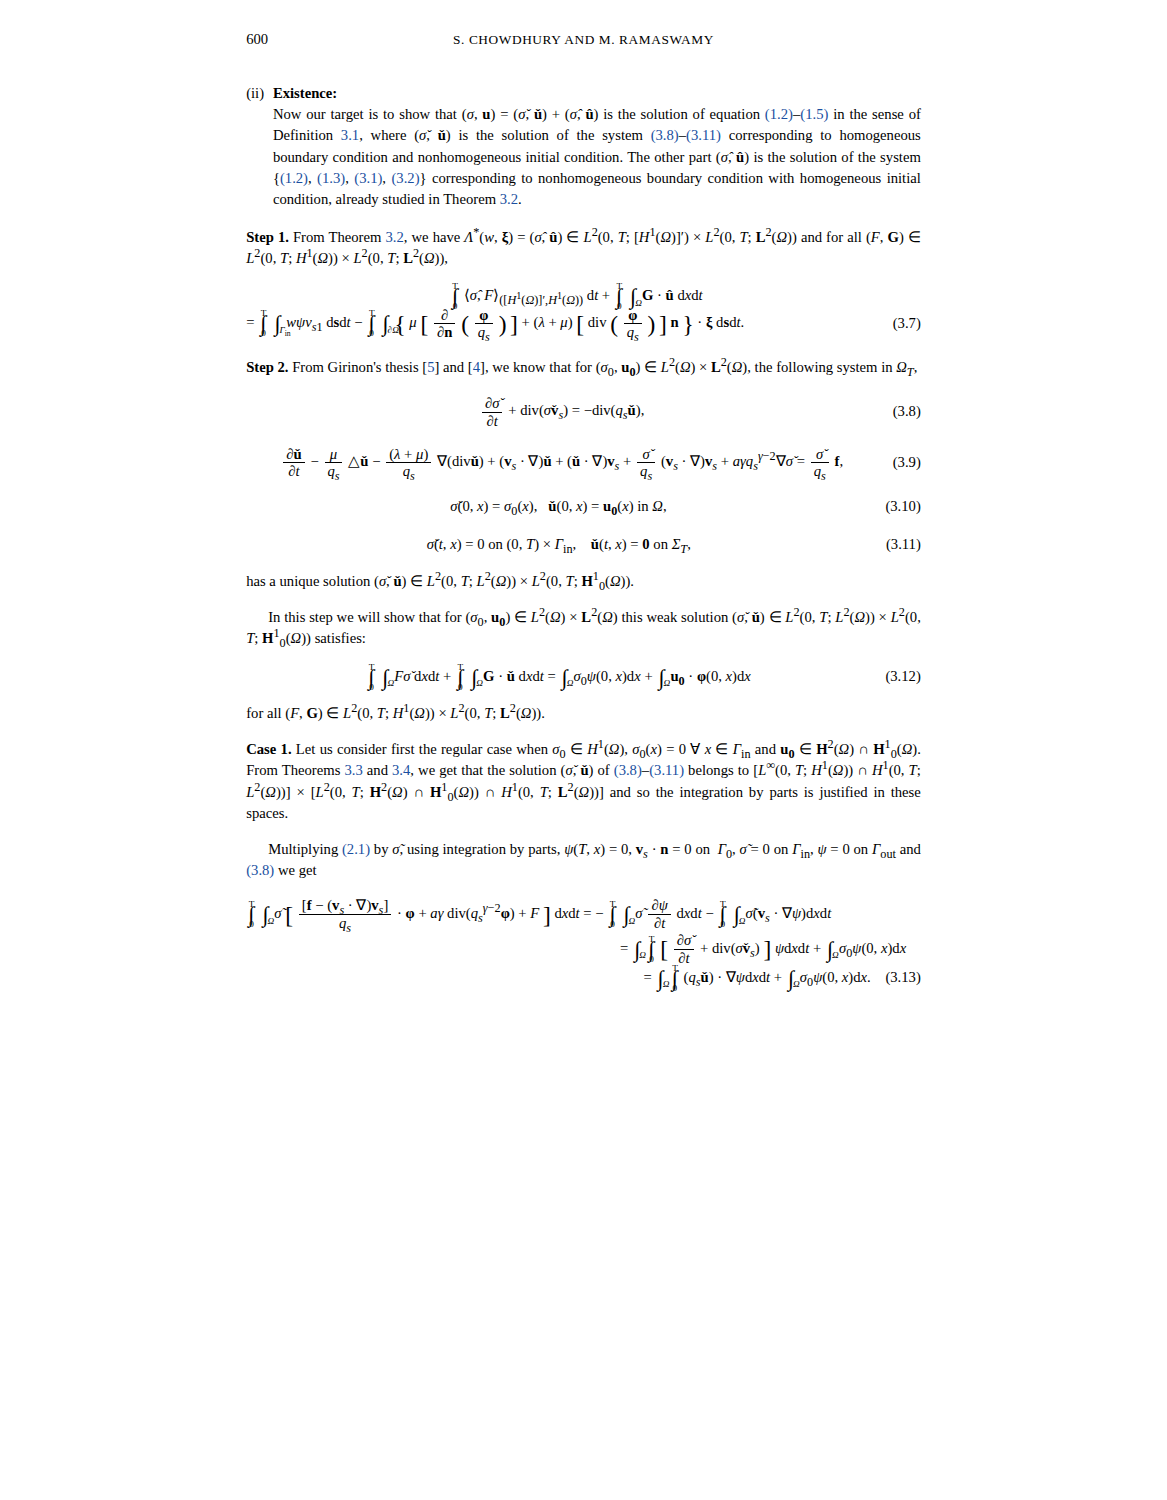600 S. CHOWDHURY AND M. RAMASWAMY 600
(ii)
Existence:
Now our target is to show that (σ, u) = (σ̌, ǔ) + (σ̂, û) is the solution of equation (1.2)–(1.5) in the sense of Definition 3.1, where (σ̌, ǔ) is the solution of the system (3.8)–(3.11) corresponding to homogeneous boundary condition and nonhomogeneous initial condition. The other part (σ̂, û) is the solution of the system {(1.2), (1.3), (3.1), (3.2)} corresponding to nonhomogeneous boundary condition with homogeneous initial condition, already studied in Theorem 3.2.
Step 1. From Theorem 3.2, we have Λ*(w, ξ) = (σ̂, û) ∈ L2(0, T; [H1(Ω)]′) × L2(0, T; L2(Ω)) and for all (F, G) ∈ L2(0, T; H1(Ω)) × L2(0, T; L2(Ω)),
∫T 0 ⟨σ̂, F⟩([H1(Ω)]′,H1(Ω)) dt + ∫T 0 ∫Ω G · û dxdt
= ∫T 0 ∫Γin wψvs1 dsdt − ∫T 0 ∫∂Ω { μ [ ∂∂n ( φqs ) ] + (λ + μ) [ div ( φqs ) ] n } · ξ dsdt.
(3.7)
Step 2. From Girinon's thesis [5] and [4], we know that for (σ0, u0) ∈ L2(Ω) × L2(Ω), the following system in ΩT,
∂σ̌∂t + div(σ̌vs) = −div(qs ǔ),
(3.8)
∂ǔ∂t − μqs △ǔ − (λ + μ) qs ∇(divǔ) + (vs · ∇)ǔ + (ǔ · ∇)vs + σ̌qs (vs · ∇)vs + aγqsγ−2∇σ̌ = σ̌qs f,
(3.9)
σ̌(0, x) = σ0(x), ǔ(0, x) = u0(x) in Ω,
(3.10)
σ̌(t, x) = 0 on (0, T) × Γin, ǔ(t, x) = 0 on ΣT,
(3.11)
has a unique solution (σ̌, ǔ) ∈ L2(0, T; L2(Ω)) × L2(0, T; H10(Ω)).
In this step we will show that for (σ0, u0) ∈ L2(Ω) × L2(Ω) this weak solution (σ̌, ǔ) ∈ L2(0, T; L2(Ω)) × L2(0, T; H10(Ω)) satisfies:
∫T 0 ∫Ω Fσ̌ dxdt + ∫T 0 ∫Ω G · ǔ dxdt = ∫Ω σ0ψ(0, x)dx + ∫Ω u0 · φ(0, x)dx
(3.12)
for all (F, G) ∈ L2(0, T; H1(Ω)) × L2(0, T; L2(Ω)).
Case 1. Let us consider first the regular case when σ0 ∈ H1(Ω), σ0(x) = 0 ∀ x ∈ Γin and u0 ∈ H2(Ω) ∩ H10(Ω). From Theorems 3.3 and 3.4, we get that the solution (σ̌, ǔ) of (3.8)–(3.11) belongs to [L∞(0, T; H1(Ω)) ∩ H1(0, T; L2(Ω))] × [L2(0, T; H2(Ω) ∩ H10(Ω)) ∩ H1(0, T; L2(Ω))] and so the integration by parts is justified in these spaces.
Multiplying (2.1) by σ̃, using integration by parts, ψ(T, x) = 0, vs · n = 0 on Γ0, σ̃ = 0 on Γin, ψ = 0 on Γout and (3.8) we get
∫T 0 ∫Ω σ̃ [ [f − (vs · ∇)vs] qs · φ + aγ div(qsγ−2φ) + F ] dxdt = − ∫T 0 ∫Ω σ̃ ∂ψ∂t dxdt − ∫T 0 ∫Ω σ̃(vs · ∇ψ)dxdt
= ∫Ω ∫T 0 [ ∂σ̌∂t + div(σ̌vs) ] ψdxdt + ∫Ω σ0ψ(0, x)dx
= ∫Ω ∫T 0 (qs ǔ) · ∇ψdxdt + ∫Ω σ0ψ(0, x)dx.
(3.13)